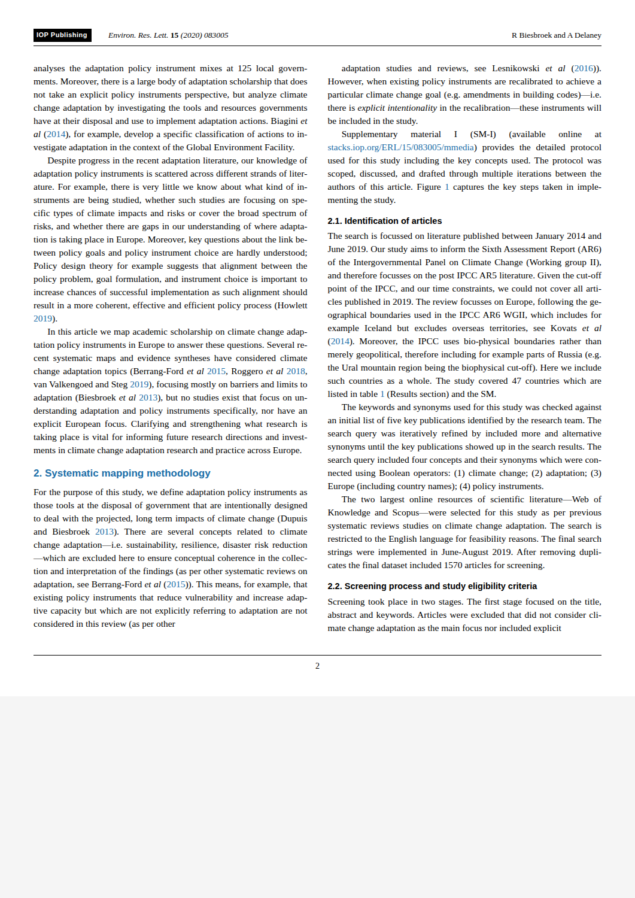IOP Publishing
Environ. Res. Lett. 15 (2020) 083005
R Biesbroek and A Delaney
analyses the adaptation policy instrument mixes at 125 local governments. Moreover, there is a large body of adaptation scholarship that does not take an explicit policy instruments perspective, but analyze climate change adaptation by investigating the tools and resources governments have at their disposal and use to implement adaptation actions. Biagini et al (2014), for example, develop a specific classification of actions to investigate adaptation in the context of the Global Environment Facility.
Despite progress in the recent adaptation literature, our knowledge of adaptation policy instruments is scattered across different strands of literature. For example, there is very little we know about what kind of instruments are being studied, whether such studies are focusing on specific types of climate impacts and risks or cover the broad spectrum of risks, and whether there are gaps in our understanding of where adaptation is taking place in Europe. Moreover, key questions about the link between policy goals and policy instrument choice are hardly understood; Policy design theory for example suggests that alignment between the policy problem, goal formulation, and instrument choice is important to increase chances of successful implementation as such alignment should result in a more coherent, effective and efficient policy process (Howlett 2019).
In this article we map academic scholarship on climate change adaptation policy instruments in Europe to answer these questions. Several recent systematic maps and evidence syntheses have considered climate change adaptation topics (Berrang-Ford et al 2015, Roggero et al 2018, van Valkengoed and Steg 2019), focusing mostly on barriers and limits to adaptation (Biesbroek et al 2013), but no studies exist that focus on understanding adaptation and policy instruments specifically, nor have an explicit European focus. Clarifying and strengthening what research is taking place is vital for informing future research directions and investments in climate change adaptation research and practice across Europe.
2. Systematic mapping methodology
For the purpose of this study, we define adaptation policy instruments as those tools at the disposal of government that are intentionally designed to deal with the projected, long term impacts of climate change (Dupuis and Biesbroek 2013). There are several concepts related to climate change adaptation—i.e. sustainability, resilience, disaster risk reduction—which are excluded here to ensure conceptual coherence in the collection and interpretation of the findings (as per other systematic reviews on adaptation, see Berrang-Ford et al (2015)). This means, for example, that existing policy instruments that reduce vulnerability and increase adaptive capacity but which are not explicitly referring to adaptation are not considered in this review (as per other
adaptation studies and reviews, see Lesnikowski et al (2016)). However, when existing policy instruments are recalibrated to achieve a particular climate change goal (e.g. amendments in building codes)—i.e. there is explicit intentionality in the recalibration—these instruments will be included in the study.
Supplementary material I (SM-I) (available online at stacks.iop.org/ERL/15/083005/mmedia) provides the detailed protocol used for this study including the key concepts used. The protocol was scoped, discussed, and drafted through multiple iterations between the authors of this article. Figure 1 captures the key steps taken in implementing the study.
2.1. Identification of articles
The search is focussed on literature published between January 2014 and June 2019. Our study aims to inform the Sixth Assessment Report (AR6) of the Intergovernmental Panel on Climate Change (Working group II), and therefore focusses on the post IPCC AR5 literature. Given the cut-off point of the IPCC, and our time constraints, we could not cover all articles published in 2019. The review focusses on Europe, following the geographical boundaries used in the IPCC AR6 WGII, which includes for example Iceland but excludes overseas territories, see Kovats et al (2014). Moreover, the IPCC uses bio-physical boundaries rather than merely geopolitical, therefore including for example parts of Russia (e.g. the Ural mountain region being the biophysical cut-off). Here we include such countries as a whole. The study covered 47 countries which are listed in table 1 (Results section) and the SM.
The keywords and synonyms used for this study was checked against an initial list of five key publications identified by the research team. The search query was iteratively refined by included more and alternative synonyms until the key publications showed up in the search results. The search query included four concepts and their synonyms which were connected using Boolean operators: (1) climate change; (2) adaptation; (3) Europe (including country names); (4) policy instruments.
The two largest online resources of scientific literature—Web of Knowledge and Scopus—were selected for this study as per previous systematic reviews studies on climate change adaptation. The search is restricted to the English language for feasibility reasons. The final search strings were implemented in June-August 2019. After removing duplicates the final dataset included 1570 articles for screening.
2.2. Screening process and study eligibility criteria
Screening took place in two stages. The first stage focused on the title, abstract and keywords. Articles were excluded that did not consider climate change adaptation as the main focus nor included explicit
2